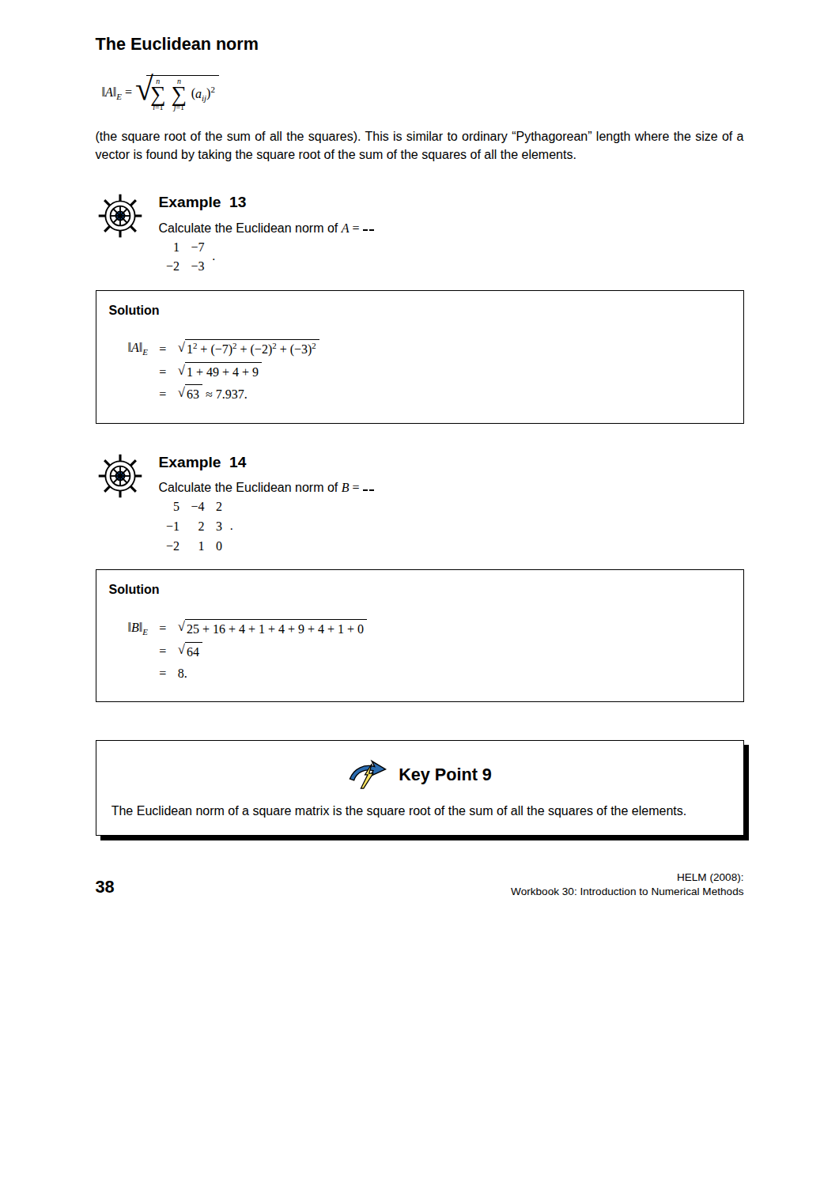The Euclidean norm
‖A‖E = n∑i=1 n∑j=1 (aij)2
(the square root of the sum of all the squares). This is similar to ordinary “Pythagorean” length where the size of a vector is found by taking the square root of the sum of the squares of all the elements.
Example 13
Calculate the Euclidean norm of A =
| 1 | −7 |
| −2 | −3 |
.
Solution
| ‖ A ‖ E | = | 1 2 + (−7) 2 + (−2) 2 + (−3) 2 |
| | = | 1 + 49 + 4 + 9 |
| | = | 63 ≈ 7.937. |
Example 14
Calculate the Euclidean norm of B =
| 5 | −4 | 2 |
| −1 | 2 | 3 |
| −2 | 1 | 0 |
.
Solution
| ‖ B ‖ E | = | 25 + 16 + 4 + 1 + 4 + 9 + 4 + 1 + 0 |
| | = | 64 |
| | = | 8. |
Key Point 9
The Euclidean norm of a square matrix is the square root of the sum of all the squares of the elements.
38
HELM (2008):
Workbook 30: Introduction to Numerical Methods